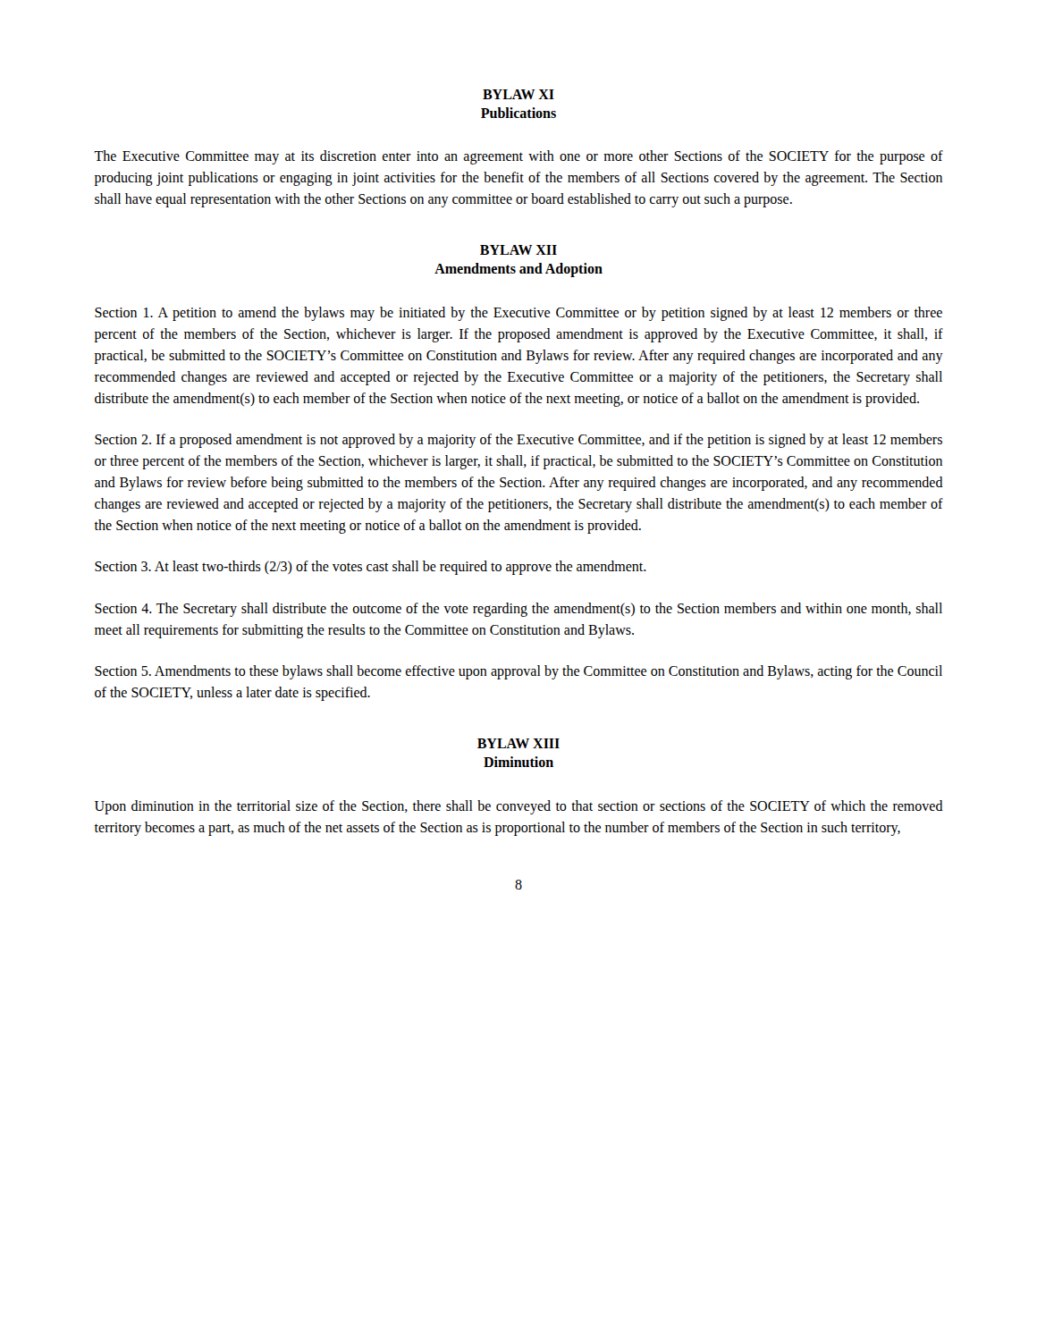BYLAW XIPublications
The Executive Committee may at its discretion enter into an agreement with one or more other Sections of the SOCIETY for the purpose of producing joint publications or engaging in joint activities for the benefit of the members of all Sections covered by the agreement. The Section shall have equal representation with the other Sections on any committee or board established to carry out such a purpose.
BYLAW XIIAmendments and Adoption
Section 1. A petition to amend the bylaws may be initiated by the Executive Committee or by petition signed by at least 12 members or three percent of the members of the Section, whichever is larger. If the proposed amendment is approved by the Executive Committee, it shall, if practical, be submitted to the SOCIETY’s Committee on Constitution and Bylaws for review. After any required changes are incorporated and any recommended changes are reviewed and accepted or rejected by the Executive Committee or a majority of the petitioners, the Secretary shall distribute the amendment(s) to each member of the Section when notice of the next meeting, or notice of a ballot on the amendment is provided.
Section 2. If a proposed amendment is not approved by a majority of the Executive Committee, and if the petition is signed by at least 12 members or three percent of the members of the Section, whichever is larger, it shall, if practical, be submitted to the SOCIETY’s Committee on Constitution and Bylaws for review before being submitted to the members of the Section. After any required changes are incorporated, and any recommended changes are reviewed and accepted or rejected by a majority of the petitioners, the Secretary shall distribute the amendment(s) to each member of the Section when notice of the next meeting or notice of a ballot on the amendment is provided.
Section 3. At least two-thirds (2/3) of the votes cast shall be required to approve the amendment.
Section 4. The Secretary shall distribute the outcome of the vote regarding the amendment(s) to the Section members and within one month, shall meet all requirements for submitting the results to the Committee on Constitution and Bylaws.
Section 5. Amendments to these bylaws shall become effective upon approval by the Committee on Constitution and Bylaws, acting for the Council of the SOCIETY, unless a later date is specified.
BYLAW XIIIDiminution
Upon diminution in the territorial size of the Section, there shall be conveyed to that section or sections of the SOCIETY of which the removed territory becomes a part, as much of the net assets of the Section as is proportional to the number of members of the Section in such territory,
8